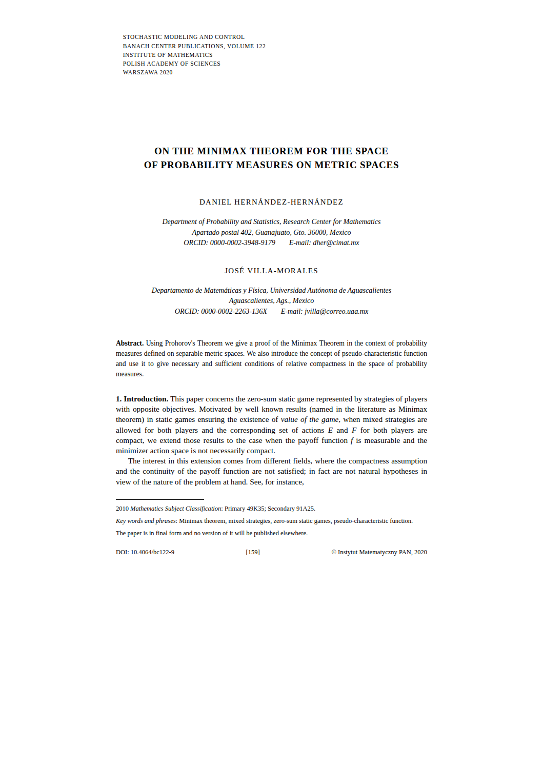STOCHASTIC MODELING AND CONTROL
BANACH CENTER PUBLICATIONS, VOLUME 122
INSTITUTE OF MATHEMATICS
POLISH ACADEMY OF SCIENCES
WARSZAWA 2020
On the Minimax Theorem for the Space
of Probability Measures on Metric Spaces
DANIEL HERNÁNDEZ-HERNÁNDEZ
Department of Probability and Statistics, Research Center for Mathematics
Apartado postal 402, Guanajuato, Gto. 36000, Mexico
ORCID: 0000-0002-3948-9179 E-mail: dher@cimat.mx
JOSÉ VILLA-MORALES
Departamento de Matemáticas y Física, Universidad Autónoma de Aguascalientes
Aguascalientes, Ags., Mexico
ORCID: 0000-0002-2263-136X E-mail: jvilla@correo.uaa.mx
Abstract. Using Prohorov's Theorem we give a proof of the Minimax Theorem in the context of probability measures defined on separable metric spaces. We also introduce the concept of pseudo-characteristic function and use it to give necessary and sufficient conditions of relative compactness in the space of probability measures.
1. Introduction. This paper concerns the zero-sum static game represented by strategies of players with opposite objectives. Motivated by well known results (named in the literature as Minimax theorem) in static games ensuring the existence of value of the game, when mixed strategies are allowed for both players and the corresponding set of actions E and F for both players are compact, we extend those results to the case when the payoff function f is measurable and the minimizer action space is not necessarily compact.
The interest in this extension comes from different fields, where the compactness assumption and the continuity of the payoff function are not satisfied; in fact are not natural hypotheses in view of the nature of the problem at hand. See, for instance,
2010 Mathematics Subject Classification: Primary 49K35; Secondary 91A25.
Key words and phrases: Minimax theorem, mixed strategies, zero-sum static games, pseudo-characteristic function.
The paper is in final form and no version of it will be published elsewhere.
DOI: 10.4064/bc122-9
[159]
© Instytut Matematyczny PAN, 2020